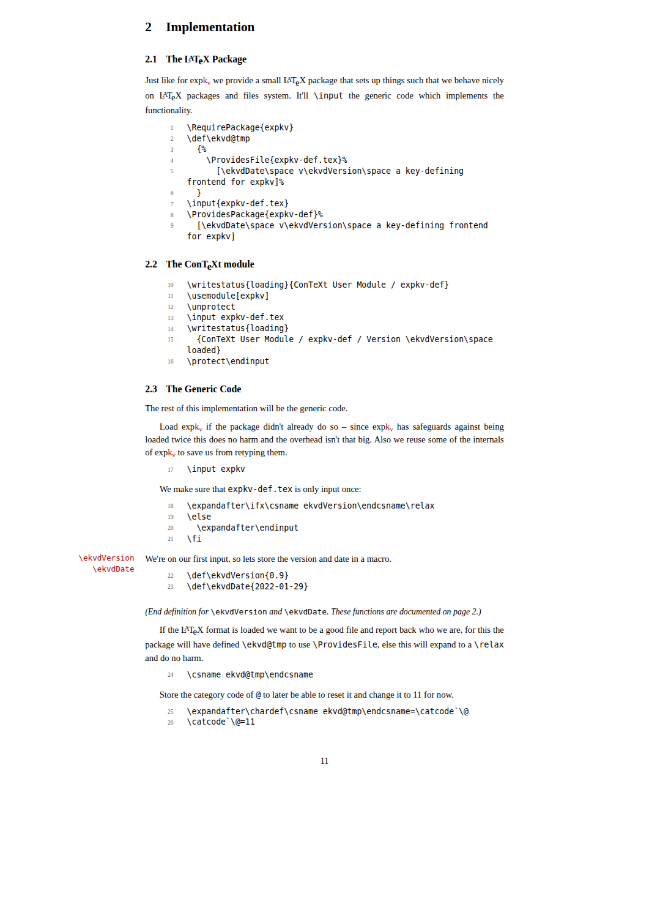2 Implementation
2.1 The La Te X Package
Just like for exp kv we provide a small La Te X package that sets up things such that we behave nicely on La Te X packages and files system. It'll \input the generic code which implements the functionality.
\RequirePackage{expkv}
\def\ekvd@tmp
{%
\ProvidesFile{expkv-def.tex}%
[\ekvdDate\space v\ekvdVersion\space a key-defining frontend for expkv]%
}
\input{expkv-def.tex}
\ProvidesPackage{expkv-def}%
[\ekvdDate\space v\ekvdVersion\space a key-defining frontend for expkv]
2.2 The ConTe Xt module
\writestatus{loading}{ConTeXt User Module / expkv-def}
\usemodule[expkv]
\unprotect
\input expkv-def.tex
\writestatus{loading}
{ConTeXt User Module / expkv-def / Version \ekvdVersion\space loaded}
\protect\endinput
2.3 The Generic Code
The rest of this implementation will be the generic code.
Load exp kv if the package didn't already do so – since exp kv has safeguards against being loaded twice this does no harm and the overhead isn't that big. Also we reuse some of the internals of exp kv to save us from retyping them.
\input expkv
We make sure that expkv-def.tex is only input once:
\expandafter\ifx\csname ekvdVersion\endcsname\relax
\else
\expandafter\endinput
\fi
\ekvdVersion \ekvdDate
We're on our first input, so lets store the version and date in a macro.
\def\ekvdVersion{0.9}
\def\ekvdDate{2022-01-29}
(End definition for \ekvdVersion and \ekvdDate. These functions are documented on page 2.)
If the La Te X format is loaded we want to be a good file and report back who we are, for this the package will have defined \ekvd@tmp to use \ProvidesFile, else this will expand to a \relax and do no harm.
\csname ekvd@tmp\endcsname
Store the category code of @ to later be able to reset it and change it to 11 for now.
\expandafter\chardef\csname ekvd@tmp\endcsname=\catcode`\@
\catcode`\@=11
11